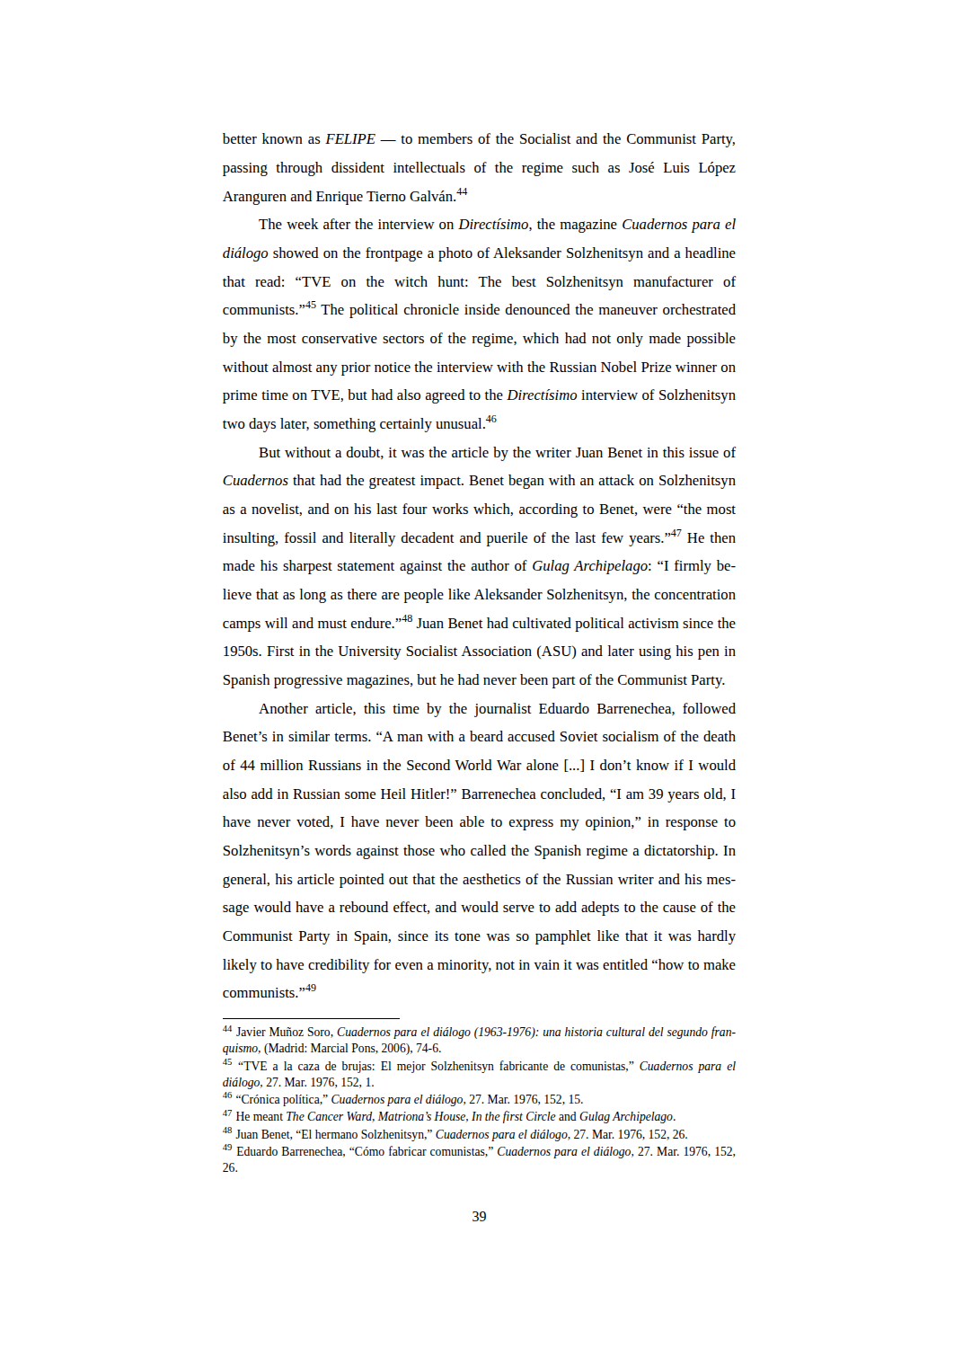better known as FELIPE — to members of the Socialist and the Communist Party, passing through dissident intellectuals of the regime such as José Luis López Aranguren and Enrique Tierno Galván.44
The week after the interview on Directísimo, the magazine Cuadernos para el diálogo showed on the frontpage a photo of Aleksander Solzhenitsyn and a headline that read: “TVE on the witch hunt: The best Solzhenitsyn manufacturer of communists.”45 The political chronicle inside denounced the maneuver orchestrated by the most conservative sectors of the regime, which had not only made possible without almost any prior notice the interview with the Russian Nobel Prize winner on prime time on TVE, but had also agreed to the Directísimo interview of Solzhenitsyn two days later, something certainly unusual.46
But without a doubt, it was the article by the writer Juan Benet in this issue of Cuadernos that had the greatest impact. Benet began with an attack on Solzhenitsyn as a novelist, and on his last four works which, according to Benet, were “the most insulting, fossil and literally decadent and puerile of the last few years.”47 He then made his sharpest statement against the author of Gulag Archipelago: “I firmly believe that as long as there are people like Aleksander Solzhenitsyn, the concentration camps will and must endure.”48 Juan Benet had cultivated political activism since the 1950s. First in the University Socialist Association (ASU) and later using his pen in Spanish progressive magazines, but he had never been part of the Communist Party.
Another article, this time by the journalist Eduardo Barrenechea, followed Benet’s in similar terms. “A man with a beard accused Soviet socialism of the death of 44 million Russians in the Second World War alone [...] I don’t know if I would also add in Russian some Heil Hitler!” Barrenechea concluded, “I am 39 years old, I have never voted, I have never been able to express my opinion,” in response to Solzhenitsyn’s words against those who called the Spanish regime a dictatorship. In general, his article pointed out that the aesthetics of the Russian writer and his message would have a rebound effect, and would serve to add adepts to the cause of the Communist Party in Spain, since its tone was so pamphlet like that it was hardly likely to have credibility for even a minority, not in vain it was entitled “how to make communists.”49
44 Javier Muñoz Soro, Cuadernos para el diálogo (1963-1976): una historia cultural del segundo franquismo, (Madrid: Marcial Pons, 2006), 74-6.
45 “TVE a la caza de brujas: El mejor Solzhenitsyn fabricante de comunistas,” Cuadernos para el diálogo, 27. Mar. 1976, 152, 1.
46 “Crónica política,” Cuadernos para el diálogo, 27. Mar. 1976, 152, 15.
47 He meant The Cancer Ward, Matriona’s House, In the first Circle and Gulag Archipelago.
48 Juan Benet, “El hermano Solzhenitsyn,” Cuadernos para el diálogo, 27. Mar. 1976, 152, 26.
49 Eduardo Barrenechea, “Cómo fabricar comunistas,” Cuadernos para el diálogo, 27. Mar. 1976, 152, 26.
39